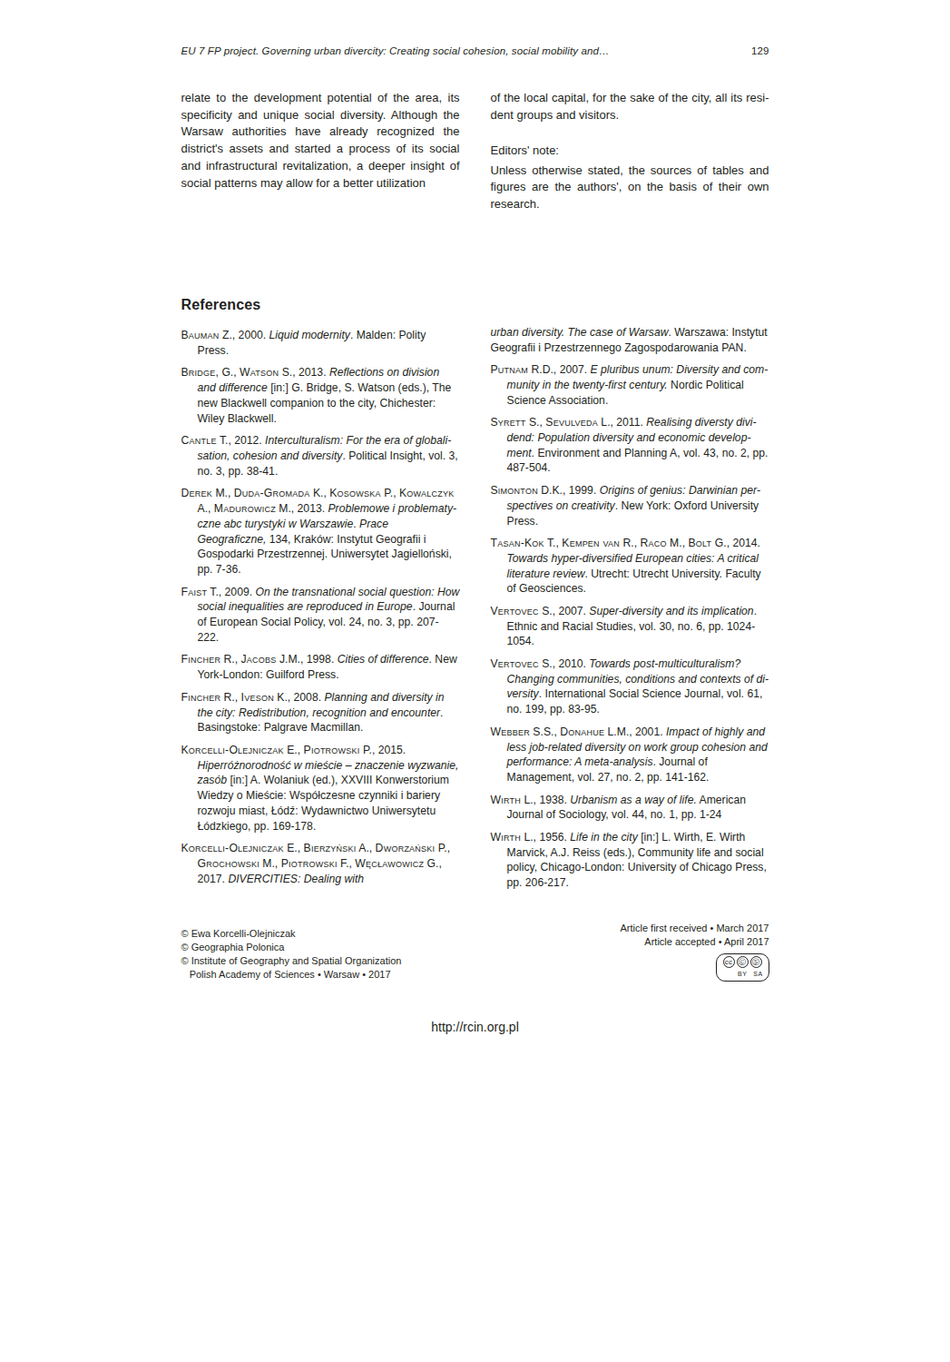EU 7 FP project. Governing urban divercity: Creating social cohesion, social mobility and…
129
relate to the development potential of the area, its specificity and unique social diversity. Although the Warsaw authorities have already recognized the district's assets and started a process of its social and infrastructural revitalization, a deeper insight of social patterns may allow for a better utilization
of the local capital, for the sake of the city, all its resident groups and visitors.
Editors' note:
Unless otherwise stated, the sources of tables and figures are the authors', on the basis of their own research.
References
Bauman Z., 2000. Liquid modernity. Malden: Polity Press.
Bridge, G., Watson S., 2013. Reflections on division and difference [in:] G. Bridge, S. Watson (eds.), The new Blackwell companion to the city, Chichester: Wiley Blackwell.
Cantle T., 2012. Interculturalism: For the era of globalisation, cohesion and diversity. Political Insight, vol. 3, no. 3, pp. 38-41.
Derek M., Duda-Gromada K., Kosowska P., Kowalczyk A., Madurowicz M., 2013. Problemowe i problematyczne abc turystyki w Warszawie. Prace Geograficzne, 134, Kraków: Instytut Geografii i Gospodarki Przestrzennej. Uniwersytet Jagielloński, pp. 7-36.
Faist T., 2009. On the transnational social question: How social inequalities are reproduced in Europe. Journal of European Social Policy, vol. 24, no. 3, pp. 207-222.
Fincher R., Jacobs J.M., 1998. Cities of difference. New York-London: Guilford Press.
Fincher R., Iveson K., 2008. Planning and diversity in the city: Redistribution, recognition and encounter. Basingstoke: Palgrave Macmillan.
Korcelli-Olejniczak E., Piotrowski P., 2015. Hiperróżnorodność w mieście – znaczenie wyzwanie, zasób [in:] A. Wolaniuk (ed.), XXVIII Konwerstorium Wiedzy o Mieście: Współczesne czynniki i bariery rozwoju miast, Łódź: Wydawnictwo Uniwersytetu Łódzkiego, pp. 169-178.
Korcelli-Olejniczak E., Bierzyński A., Dworzański P., Grochowski M., Piotrowski F., Węcławowicz G., 2017. DIVERCITIES: Dealing with
urban diversity. The case of Warsaw. Warszawa: Instytut Geografii i Przestrzennego Zagospodarowania PAN.
Putnam R.D., 2007. E pluribus unum: Diversity and community in the twenty-first century. Nordic Political Science Association.
Syrett S., Sevulveda L., 2011. Realising diversty dividend: Population diversity and economic development. Environment and Planning A, vol. 43, no. 2, pp. 487-504.
Simonton D.K., 1999. Origins of genius: Darwinian perspectives on creativity. New York: Oxford University Press.
Tasan-Kok T., Kempen van R., Raco M., Bolt G., 2014. Towards hyper-diversified European cities: A critical literature review. Utrecht: Utrecht University. Faculty of Geosciences.
Vertovec S., 2007. Super-diversity and its implication. Ethnic and Racial Studies, vol. 30, no. 6, pp. 1024-1054.
Vertovec S., 2010. Towards post-multiculturalism? Changing communities, conditions and contexts of diversity. International Social Science Journal, vol. 61, no. 199, pp. 83-95.
Webber S.S., Donahue L.M., 2001. Impact of highly and less job-related diversity on work group cohesion and performance: A meta-analysis. Journal of Management, vol. 27, no. 2, pp. 141-162.
Wirth L., 1938. Urbanism as a way of life. American Journal of Sociology, vol. 44, no. 1, pp. 1-24
Wirth L., 1956. Life in the city [in:] L. Wirth, E. Wirth Marvick, A.J. Reiss (eds.), Community life and social policy, Chicago-London: University of Chicago Press, pp. 206-217.
© Ewa Korcelli-Olejniczak
© Geographia Polonica
© Institute of Geography and Spatial Organization
Polish Academy of Sciences • Warsaw • 2017
Article first received • March 2017
Article accepted • April 2017
ccⒸⓈ
BY SA
http://rcin.org.pl